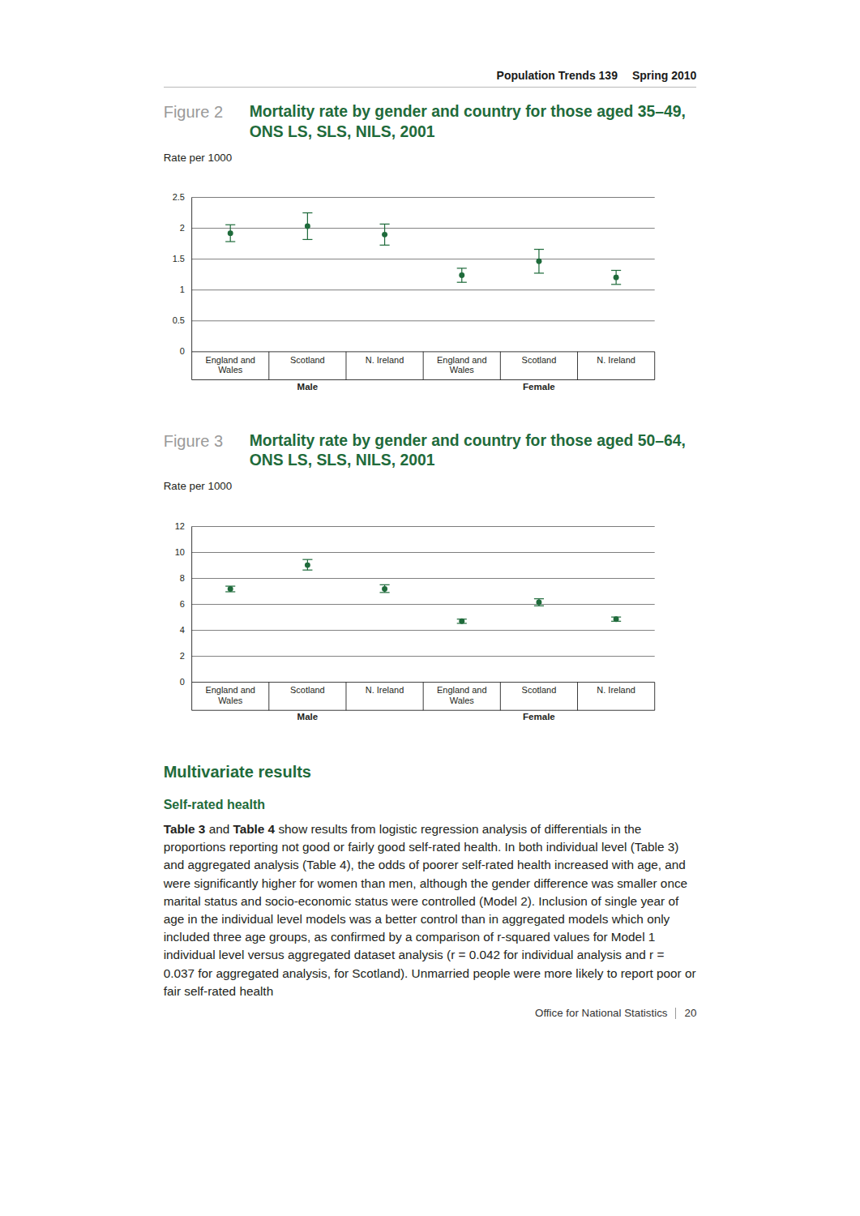Population Trends 139 Spring 2010
Figure 2
Mortality rate by gender and country for those aged 35–49,
ONS LS, SLS, NILS, 2001
Rate per 1000
2.5 2 1.5 1 0.5 0 England and Wales Scotland N. Ireland England and Wales Scotland N. Ireland Male Female
Figure 3
Mortality rate by gender and country for those aged 50–64,
ONS LS, SLS, NILS, 2001
Rate per 1000
12 10 8 6 4 2 0 England and Wales Scotland N. Ireland England and Wales Scotland N. Ireland Male Female
Multivariate results
Self-rated health
Table 3 and Table 4 show results from logistic regression analysis of differentials in the proportions reporting not good or fairly good self-rated health. In both individual level (Table 3) and aggregated analysis (Table 4), the odds of poorer self-rated health increased with age, and were significantly higher for women than men, although the gender difference was smaller once marital status and socio-economic status were controlled (Model 2). Inclusion of single year of age in the individual level models was a better control than in aggregated models which only included three age groups, as confirmed by a comparison of r-squared values for Model 1 individual level versus aggregated dataset analysis (r = 0.042 for individual analysis and r = 0.037 for aggregated analysis, for Scotland). Unmarried people were more likely to report poor or fair self-rated health
Office for National Statistics 20